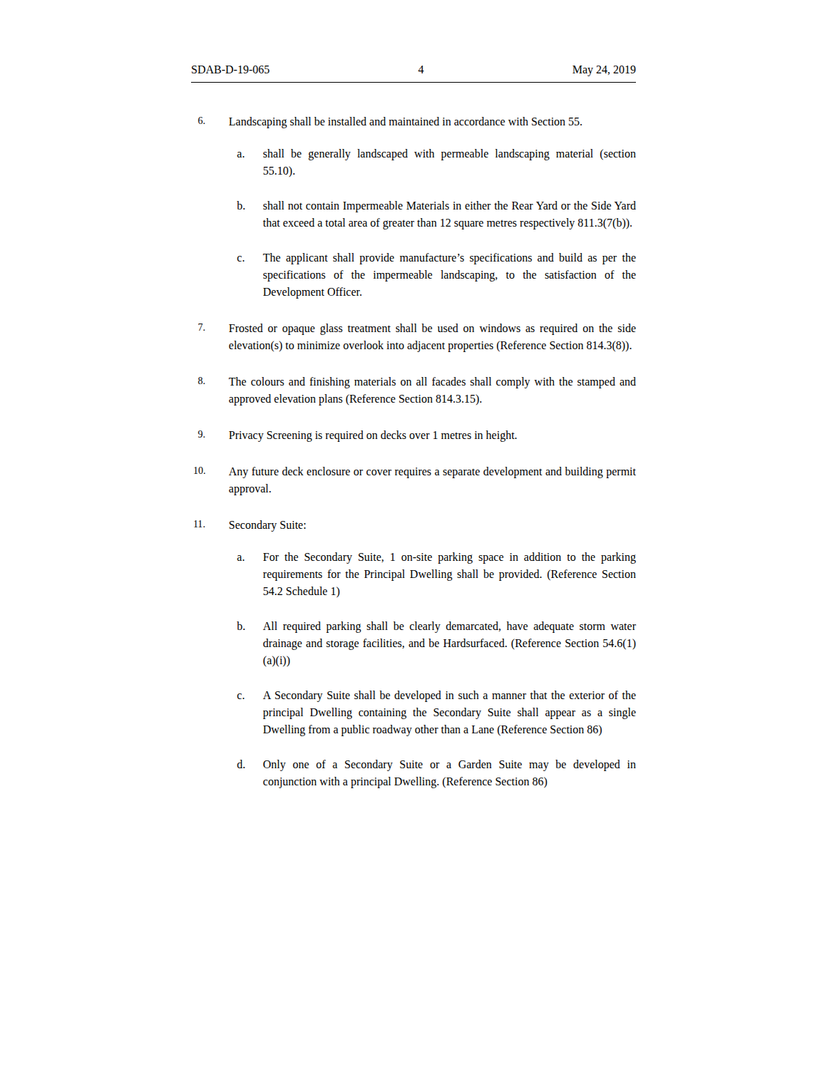SDAB-D-19-065 4 May 24, 2019
Landscaping shall be installed and maintained in accordance with Section 55.
shall be generally landscaped with permeable landscaping material (section 55.10).
shall not contain Impermeable Materials in either the Rear Yard or the Side Yard that exceed a total area of greater than 12 square metres respectively 811.3(7(b)).
The applicant shall provide manufacture’s specifications and build as per the specifications of the impermeable landscaping, to the satisfaction of the Development Officer.
Frosted or opaque glass treatment shall be used on windows as required on the side elevation(s) to minimize overlook into adjacent properties (Reference Section 814.3(8)).
The colours and finishing materials on all facades shall comply with the stamped and approved elevation plans (Reference Section 814.3.15).
Privacy Screening is required on decks over 1 metres in height.
Any future deck enclosure or cover requires a separate development and building permit approval.
Secondary Suite:
For the Secondary Suite, 1 on-site parking space in addition to the parking requirements for the Principal Dwelling shall be provided. (Reference Section 54.2 Schedule 1)
All required parking shall be clearly demarcated, have adequate storm water drainage and storage facilities, and be Hardsurfaced. (Reference Section 54.6(1)(a)(i))
A Secondary Suite shall be developed in such a manner that the exterior of the principal Dwelling containing the Secondary Suite shall appear as a single Dwelling from a public roadway other than a Lane (Reference Section 86)
Only one of a Secondary Suite or a Garden Suite may be developed in conjunction with a principal Dwelling. (Reference Section 86)